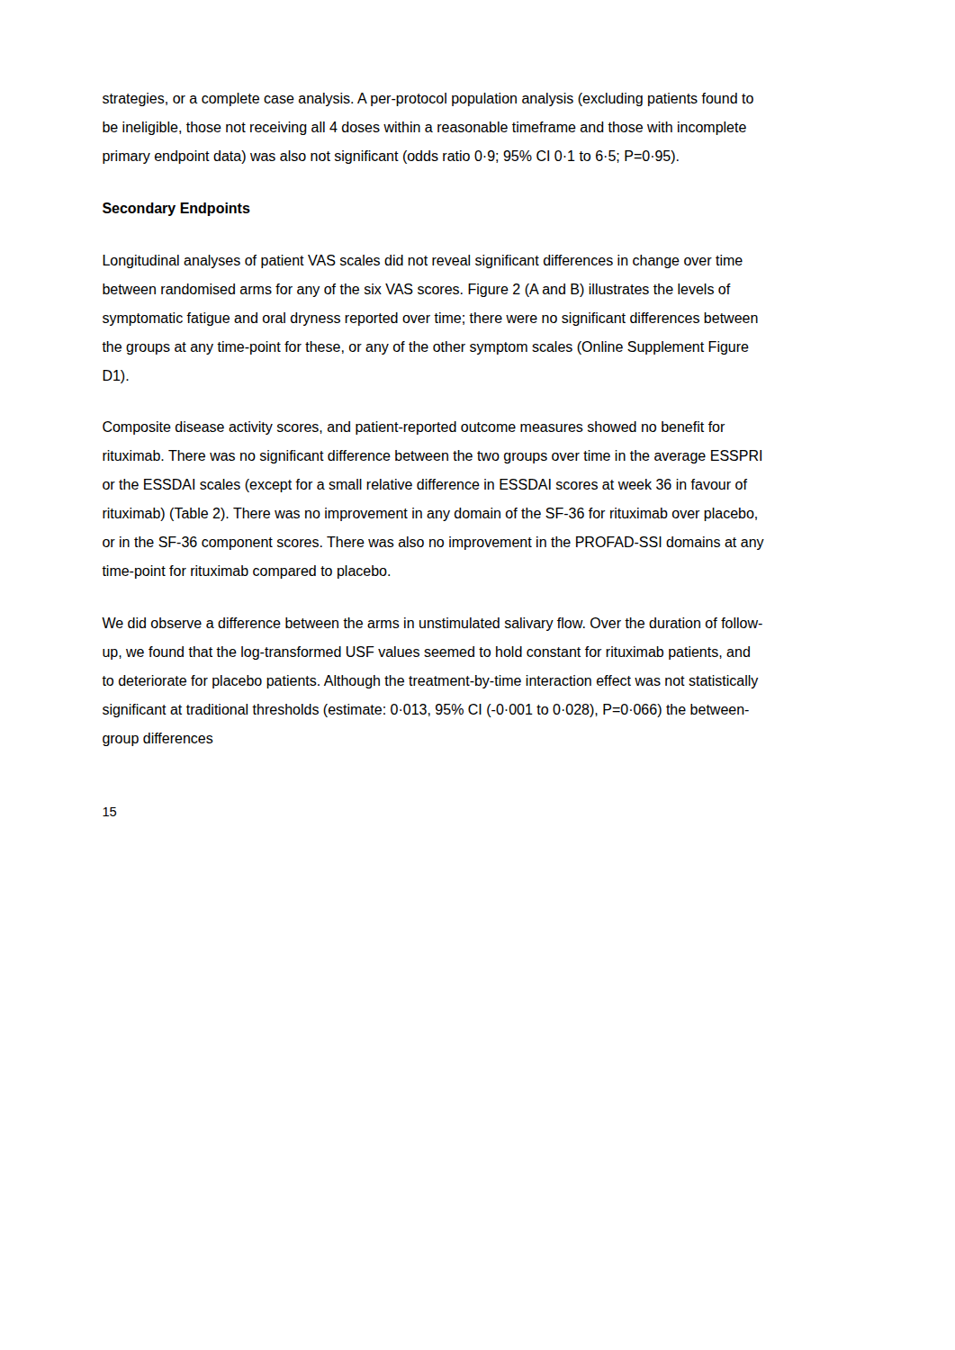strategies, or a complete case analysis. A per-protocol population analysis (excluding patients found to be ineligible, those not receiving all 4 doses within a reasonable timeframe and those with incomplete primary endpoint data) was also not significant (odds ratio 0·9; 95% CI 0·1 to 6·5; P=0·95).
Secondary Endpoints
Longitudinal analyses of patient VAS scales did not reveal significant differences in change over time between randomised arms for any of the six VAS scores. Figure 2 (A and B) illustrates the levels of symptomatic fatigue and oral dryness reported over time; there were no significant differences between the groups at any time-point for these, or any of the other symptom scales (Online Supplement Figure D1).
Composite disease activity scores, and patient-reported outcome measures showed no benefit for rituximab. There was no significant difference between the two groups over time in the average ESSPRI or the ESSDAI scales (except for a small relative difference in ESSDAI scores at week 36 in favour of rituximab) (Table 2). There was no improvement in any domain of the SF-36 for rituximab over placebo, or in the SF-36 component scores. There was also no improvement in the PROFAD-SSI domains at any time-point for rituximab compared to placebo.
We did observe a difference between the arms in unstimulated salivary flow. Over the duration of follow-up, we found that the log-transformed USF values seemed to hold constant for rituximab patients, and to deteriorate for placebo patients. Although the treatment-by-time interaction effect was not statistically significant at traditional thresholds (estimate: 0·013, 95% CI (-0·001 to 0·028), P=0·066) the between-group differences
15